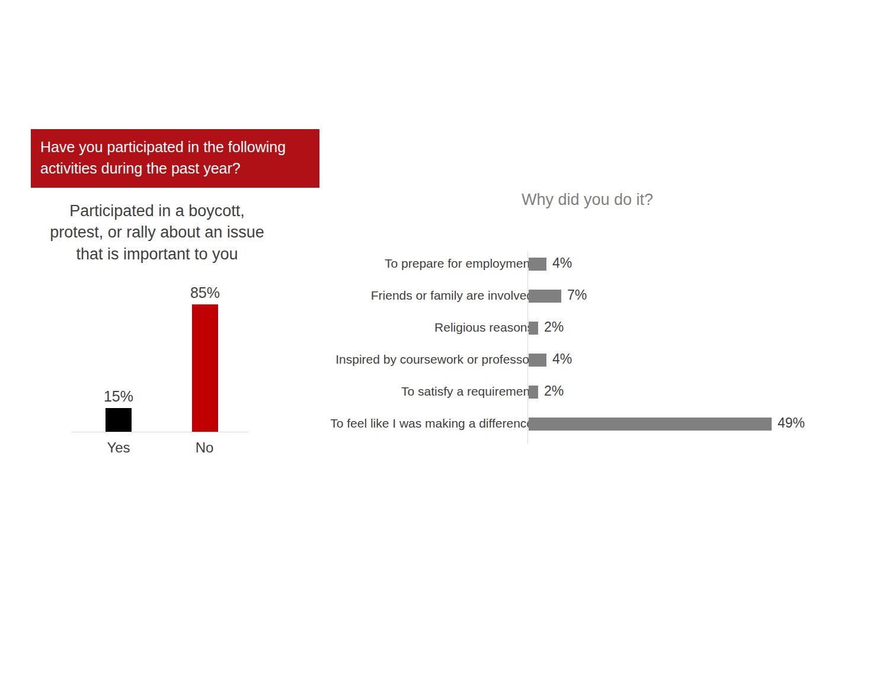Have you participated in the following activities during the past year?
Participated in a boycott, protest, or rally about an issue that is important to you
15%
85%
Yes
No
Why did you do it?
To prepare for employment
4%
Friends or family are involved
7%
Religious reasons
2%
Inspired by coursework or professor
4%
To satisfy a requirement
2%
To feel like I was making a difference
49%